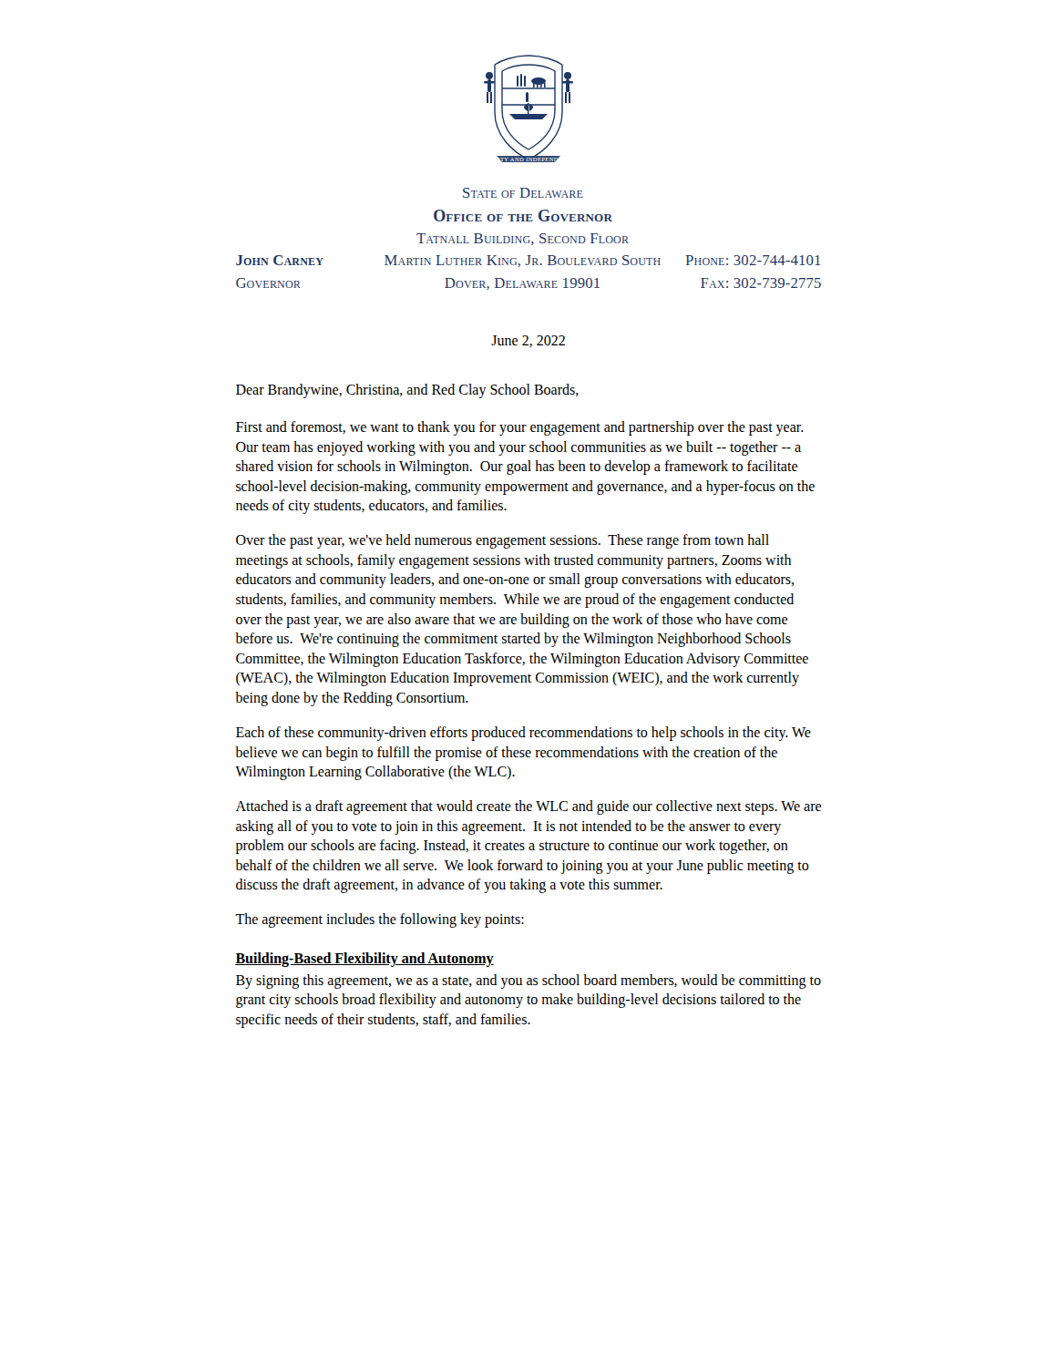LIBERTY AND INDEPENDENCE
| | State of Delaware | |
| | Office of the Governor | |
| | Tatnall Building, Second Floor | |
| John Carney | Martin Luther King, Jr. Boulevard South | Phone: 302-744-4101 |
| Governor | Dover, Delaware 19901 | Fax: 302-739-2775 |
June 2, 2022
Dear Brandywine, Christina, and Red Clay School Boards,
First and foremost, we want to thank you for your engagement and partnership over the past year. Our team has enjoyed working with you and your school communities as we built -- together -- a shared vision for schools in Wilmington. Our goal has been to develop a framework to facilitate school-level decision-making, community empowerment and governance, and a hyper-focus on the needs of city students, educators, and families.
Over the past year, we've held numerous engagement sessions. These range from town hall meetings at schools, family engagement sessions with trusted community partners, Zooms with educators and community leaders, and one-on-one or small group conversations with educators, students, families, and community members. While we are proud of the engagement conducted over the past year, we are also aware that we are building on the work of those who have come before us. We're continuing the commitment started by the Wilmington Neighborhood Schools Committee, the Wilmington Education Taskforce, the Wilmington Education Advisory Committee (WEAC), the Wilmington Education Improvement Commission (WEIC), and the work currently being done by the Redding Consortium.
Each of these community-driven efforts produced recommendations to help schools in the city. We believe we can begin to fulfill the promise of these recommendations with the creation of the Wilmington Learning Collaborative (the WLC).
Attached is a draft agreement that would create the WLC and guide our collective next steps. We are asking all of you to vote to join in this agreement. It is not intended to be the answer to every problem our schools are facing. Instead, it creates a structure to continue our work together, on behalf of the children we all serve. We look forward to joining you at your June public meeting to discuss the draft agreement, in advance of you taking a vote this summer.
The agreement includes the following key points:
Building-Based Flexibility and Autonomy
By signing this agreement, we as a state, and you as school board members, would be committing to grant city schools broad flexibility and autonomy to make building-level decisions tailored to the specific needs of their students, staff, and families.